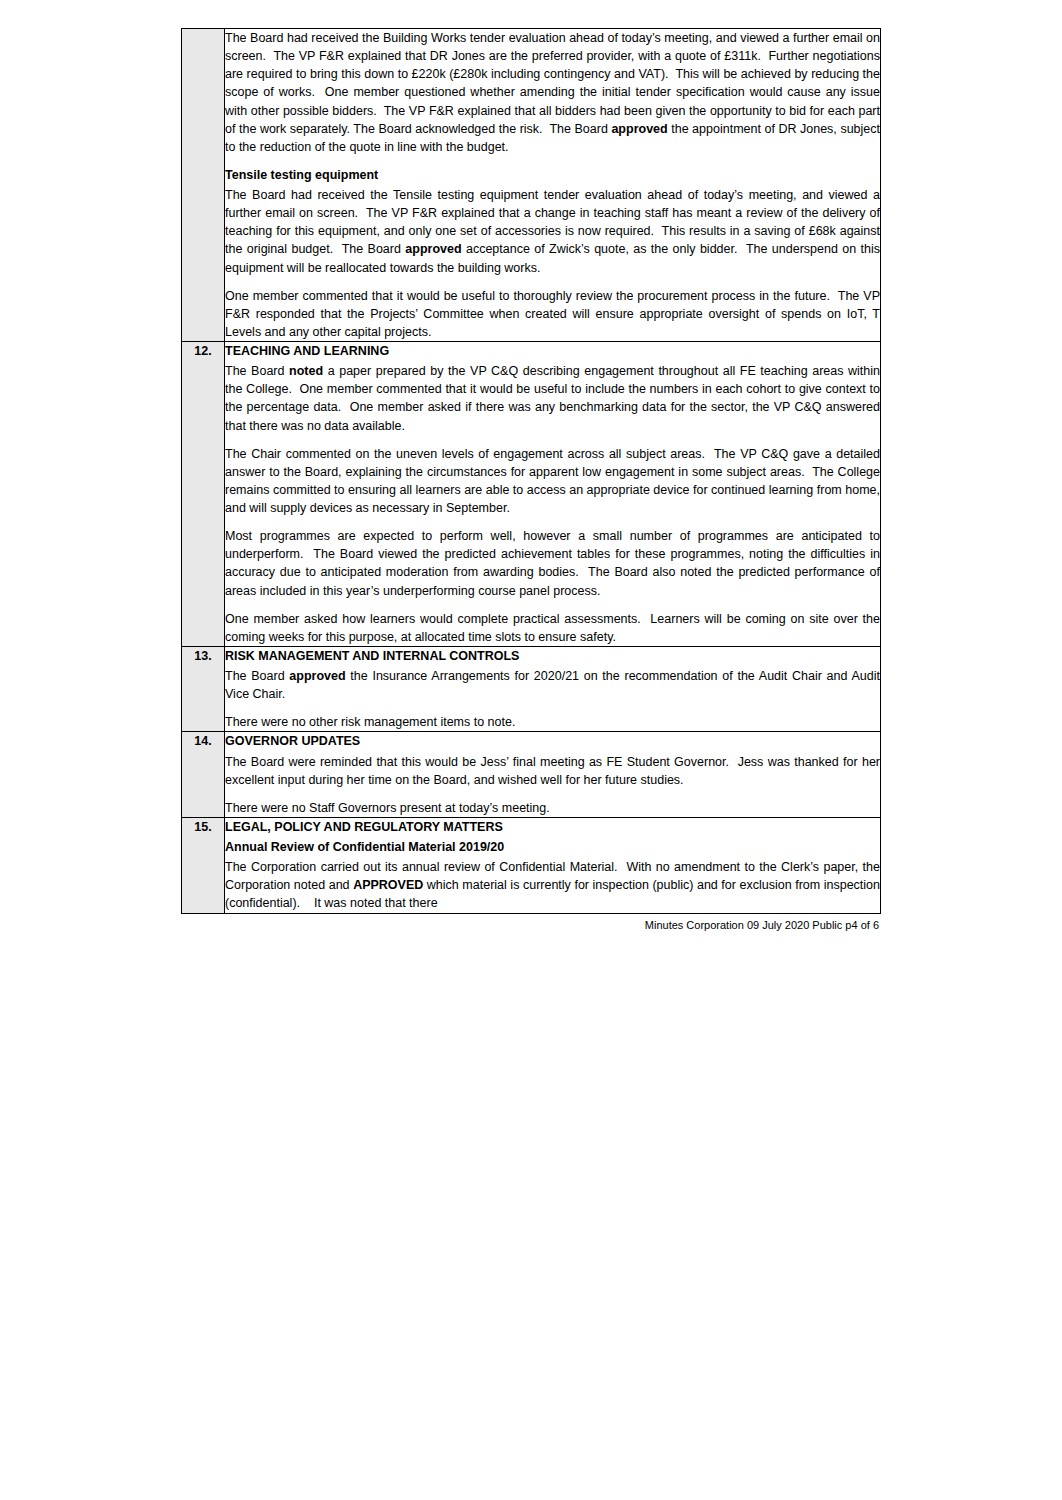| | The Board had received the Building Works tender evaluation ahead of today’s meeting, and viewed a further email on screen. The VP F&R explained that DR Jones are the preferred provider, with a quote of £311k. Further negotiations are required to bring this down to £220k (£280k including contingency and VAT). This will be achieved by reducing the scope of works. One member questioned whether amending the initial tender specification would cause any issue with other possible bidders. The VP F&R explained that all bidders had been given the opportunity to bid for each part of the work separately. The Board acknowledged the risk. The Board approved the appointment of DR Jones, subject to the reduction of the quote in line with the budget. Tensile testing equipment The Board had received the Tensile testing equipment tender evaluation ahead of today’s meeting, and viewed a further email on screen. The VP F&R explained that a change in teaching staff has meant a review of the delivery of teaching for this equipment, and only one set of accessories is now required. This results in a saving of £68k against the original budget. The Board approved acceptance of Zwick’s quote, as the only bidder. The underspend on this equipment will be reallocated towards the building works. One member commented that it would be useful to thoroughly review the procurement process in the future. The VP F&R responded that the Projects’ Committee when created will ensure appropriate oversight of spends on IoT, T Levels and any other capital projects. |
| 12. | TEACHING AND LEARNING The Board noted a paper prepared by the VP C&Q describing engagement throughout all FE teaching areas within the College. One member commented that it would be useful to include the numbers in each cohort to give context to the percentage data. One member asked if there was any benchmarking data for the sector, the VP C&Q answered that there was no data available. The Chair commented on the uneven levels of engagement across all subject areas. The VP C&Q gave a detailed answer to the Board, explaining the circumstances for apparent low engagement in some subject areas. The College remains committed to ensuring all learners are able to access an appropriate device for continued learning from home, and will supply devices as necessary in September. Most programmes are expected to perform well, however a small number of programmes are anticipated to underperform. The Board viewed the predicted achievement tables for these programmes, noting the difficulties in accuracy due to anticipated moderation from awarding bodies. The Board also noted the predicted performance of areas included in this year’s underperforming course panel process. One member asked how learners would complete practical assessments. Learners will be coming on site over the coming weeks for this purpose, at allocated time slots to ensure safety. |
| 13. | RISK MANAGEMENT AND INTERNAL CONTROLS The Board approved the Insurance Arrangements for 2020/21 on the recommendation of the Audit Chair and Audit Vice Chair. There were no other risk management items to note. |
| 14. | GOVERNOR UPDATES The Board were reminded that this would be Jess’ final meeting as FE Student Governor. Jess was thanked for her excellent input during her time on the Board, and wished well for her future studies. There were no Staff Governors present at today’s meeting. |
| 15. | LEGAL, POLICY AND REGULATORY MATTERS Annual Review of Confidential Material 2019/20 The Corporation carried out its annual review of Confidential Material. With no amendment to the Clerk’s paper, the Corporation noted and APPROVED which material is currently for inspection (public) and for exclusion from inspection (confidential). It was noted that there |
Minutes Corporation 09 July 2020 Public p4 of 6